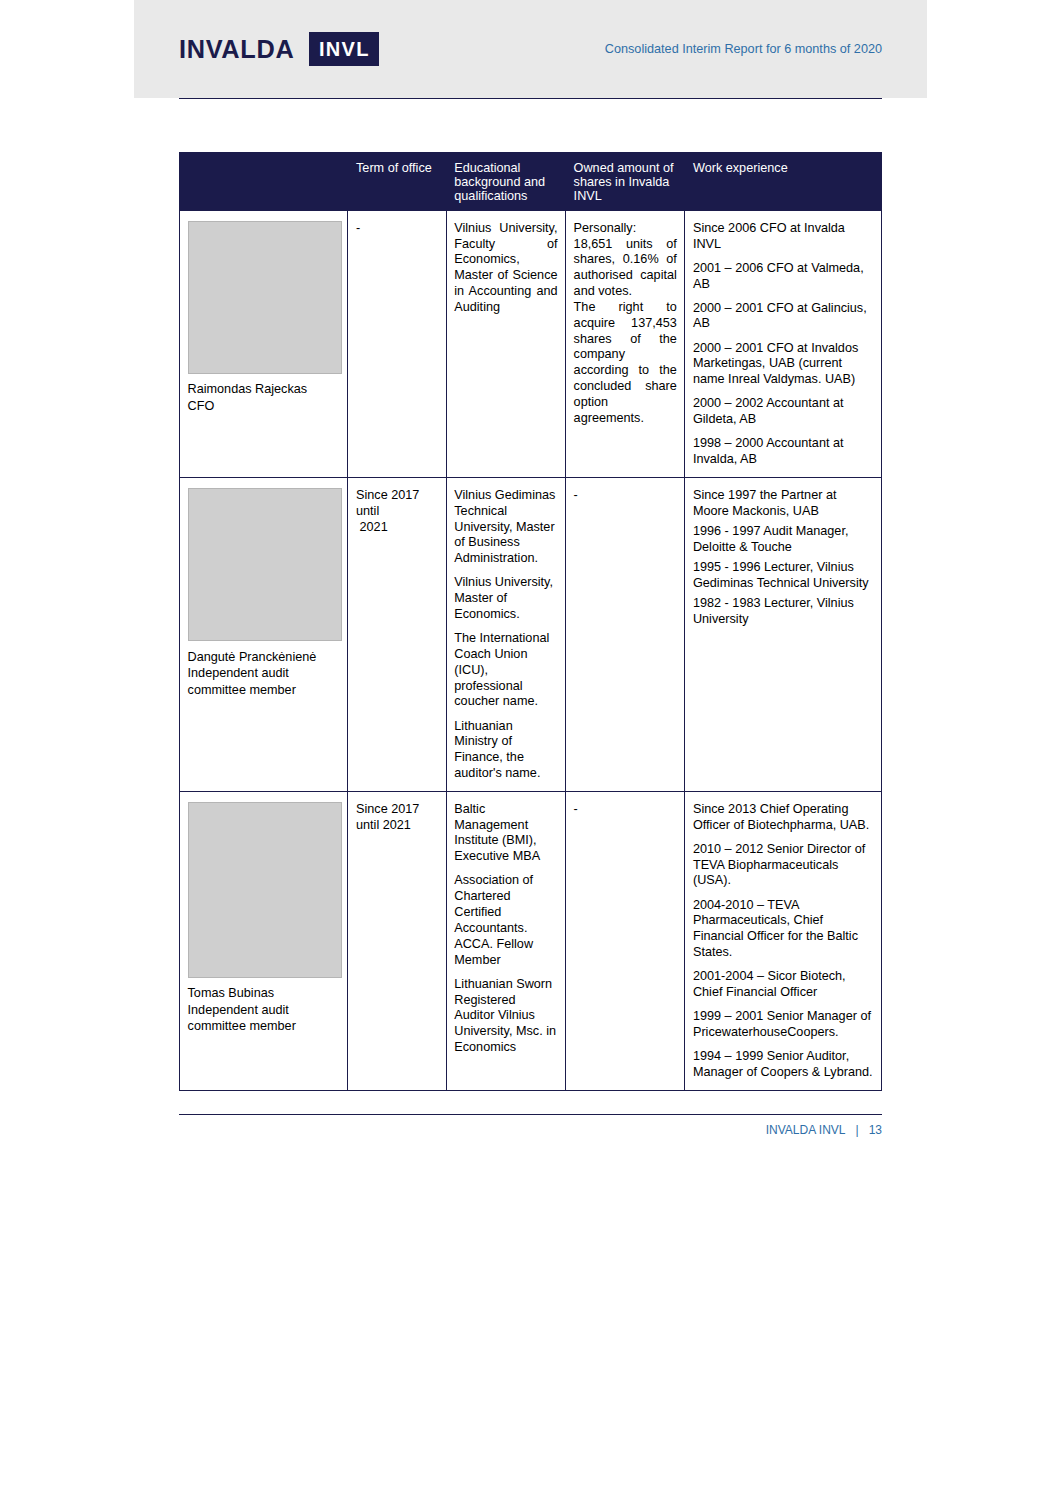INVALDA INVL
Consolidated Interim Report for 6 months of 2020
| | Term of office | Educational background and qualifications | Owned amount of shares in Invalda INVL | Work experience |
| --- | --- | --- | --- | --- |
| Raimondas Rajeckas CFO | - | Vilnius University, Faculty of Economics, Master of Science in Accounting and Auditing | Personally: 18,651 units of shares, 0.16% of authorised capital and votes. The right to acquire 137,453 shares of the company according to the concluded share option agreements. | Since 2006 CFO at Invalda INVL 2001 – 2006 CFO at Valmeda, AB 2000 – 2001 CFO at Galincius, AB 2000 – 2001 CFO at Invaldos Marketingas, UAB (current name Inreal Valdymas. UAB) 2000 – 2002 Accountant at Gildeta, AB 1998 – 2000 Accountant at Invalda, AB |
| Dangutė Pranckėnienė Independent audit committee member | Since 2017 until 2021 | Vilnius Gediminas Technical University, Master of Business Administration. Vilnius University, Master of Economics. The International Coach Union (ICU), professional coucher name. Lithuanian Ministry of Finance, the auditor's name. | - | Since 1997 the Partner at Moore Mackonis, UAB 1996 - 1997 Audit Manager, Deloitte & Touche 1995 - 1996 Lecturer, Vilnius Gediminas Technical University 1982 - 1983 Lecturer, Vilnius University |
| Tomas Bubinas Independent audit committee member | Since 2017 until 2021 | Baltic Management Institute (BMI), Executive MBA Association of Chartered Certified Accountants. ACCA. Fellow Member Lithuanian Sworn Registered Auditor Vilnius University, Msc. in Economics | - | Since 2013 Chief Operating Officer of Biotechpharma, UAB. 2010 – 2012 Senior Director of TEVA Biopharmaceuticals (USA). 2004-2010 – TEVA Pharmaceuticals, Chief Financial Officer for the Baltic States. 2001-2004 – Sicor Biotech, Chief Financial Officer 1999 – 2001 Senior Manager of PricewaterhouseCoopers. 1994 – 1999 Senior Auditor, Manager of Coopers & Lybrand. |
INVALDA INVL | 13